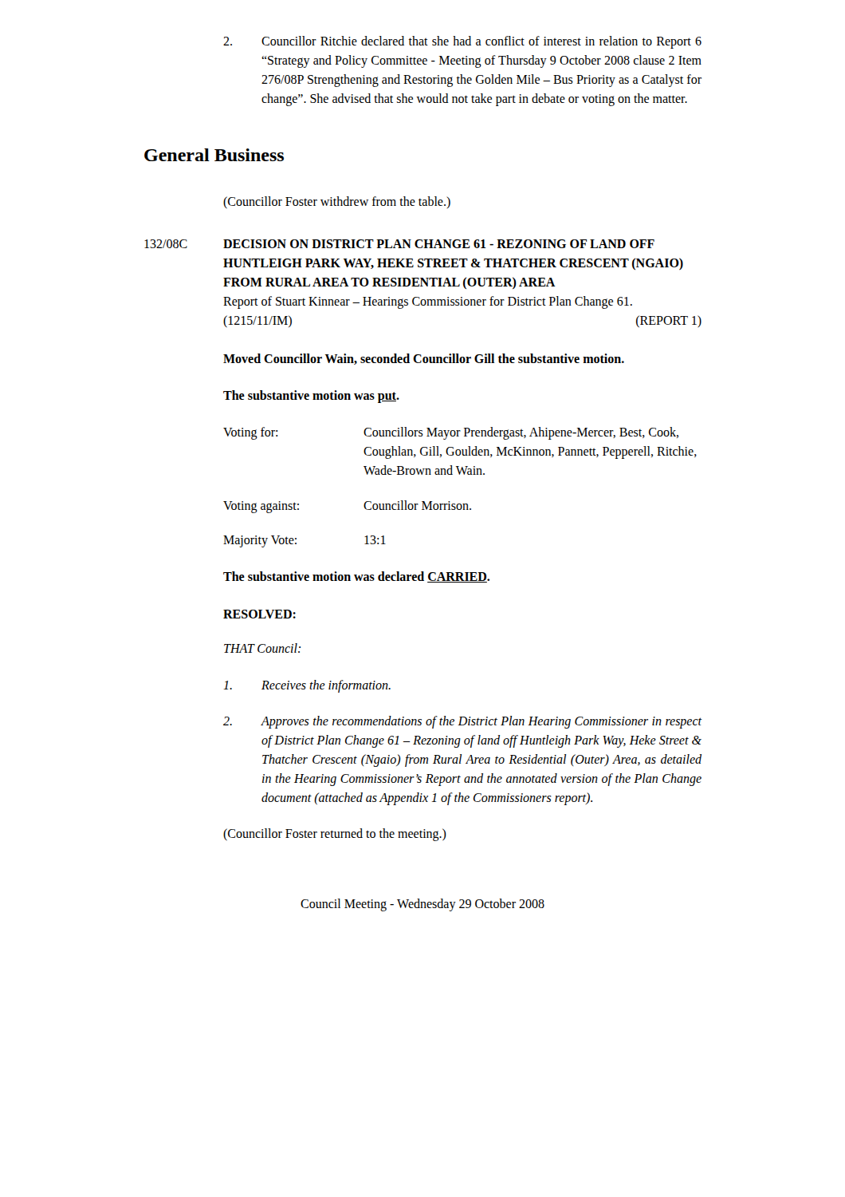2.
Councillor Ritchie declared that she had a conflict of interest in relation to Report 6 “Strategy and Policy Committee - Meeting of Thursday 9 October 2008 clause 2 Item 276/08P Strengthening and Restoring the Golden Mile – Bus Priority as a Catalyst for change”. She advised that she would not take part in debate or voting on the matter.
General Business
(Councillor Foster withdrew from the table.)
132/08C
DECISION ON DISTRICT PLAN CHANGE 61 - REZONING OF LAND OFF HUNTLEIGH PARK WAY, HEKE STREET & THATCHER CRESCENT (NGAIO) FROM RURAL AREA TO RESIDENTIAL (OUTER) AREA
Report of Stuart Kinnear – Hearings Commissioner for District Plan Change 61.
(1215/11/IM)(REPORT 1)
Moved Councillor Wain, seconded Councillor Gill the substantive motion.
The substantive motion was put.
| Voting for: | Councillors Mayor Prendergast, Ahipene-Mercer, Best, Cook, Coughlan, Gill, Goulden, McKinnon, Pannett, Pepperell, Ritchie, Wade-Brown and Wain. |
| Voting against: | Councillor Morrison. |
| Majority Vote: | 13:1 |
The substantive motion was declared CARRIED.
RESOLVED:
THAT Council:
1.
Receives the information.
2.
Approves the recommendations of the District Plan Hearing Commissioner in respect of District Plan Change 61 – Rezoning of land off Huntleigh Park Way, Heke Street & Thatcher Crescent (Ngaio) from Rural Area to Residential (Outer) Area, as detailed in the Hearing Commissioner’s Report and the annotated version of the Plan Change document (attached as Appendix 1 of the Commissioners report).
(Councillor Foster returned to the meeting.)
Council Meeting - Wednesday 29 October 2008